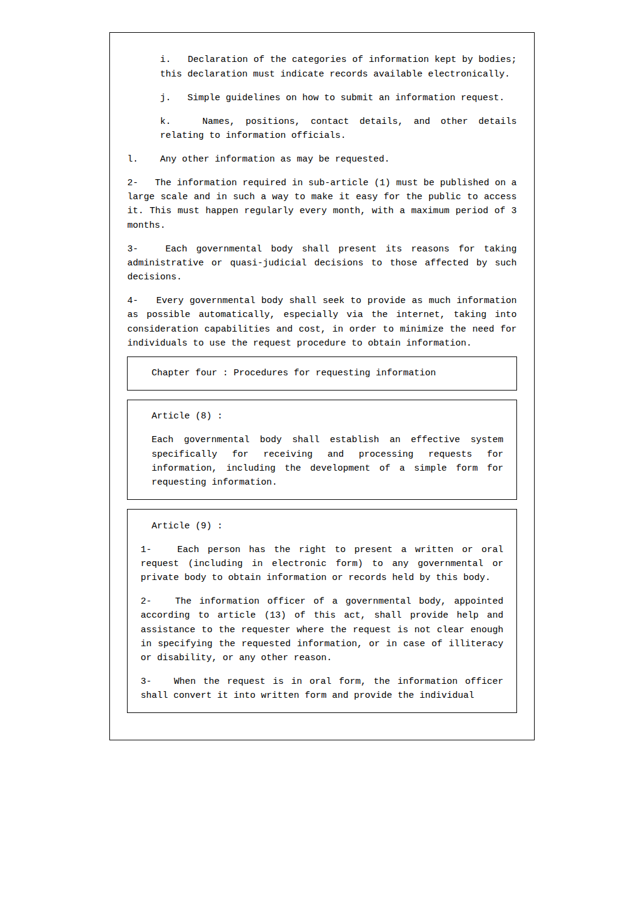i. Declaration of the categories of information kept by bodies; this declaration must indicate records available electronically.
j. Simple guidelines on how to submit an information request.
k. Names, positions, contact details, and other details relating to information officials.
l. Any other information as may be requested.
2- The information required in sub-article (1) must be published on a large scale and in such a way to make it easy for the public to access it. This must happen regularly every month, with a maximum period of 3 months.
3- Each governmental body shall present its reasons for taking administrative or quasi-judicial decisions to those affected by such decisions.
4- Every governmental body shall seek to provide as much information as possible automatically, especially via the internet, taking into consideration capabilities and cost, in order to minimize the need for individuals to use the request procedure to obtain information.
Chapter four : Procedures for requesting information
Article (8) :
Each governmental body shall establish an effective system specifically for receiving and processing requests for information, including the development of a simple form for requesting information.
Article (9) :
1- Each person has the right to present a written or oral request (including in electronic form) to any governmental or private body to obtain information or records held by this body.
2- The information officer of a governmental body, appointed according to article (13) of this act, shall provide help and assistance to the requester where the request is not clear enough in specifying the requested information, or in case of illiteracy or disability, or any other reason.
3- When the request is in oral form, the information officer shall convert it into written form and provide the individual